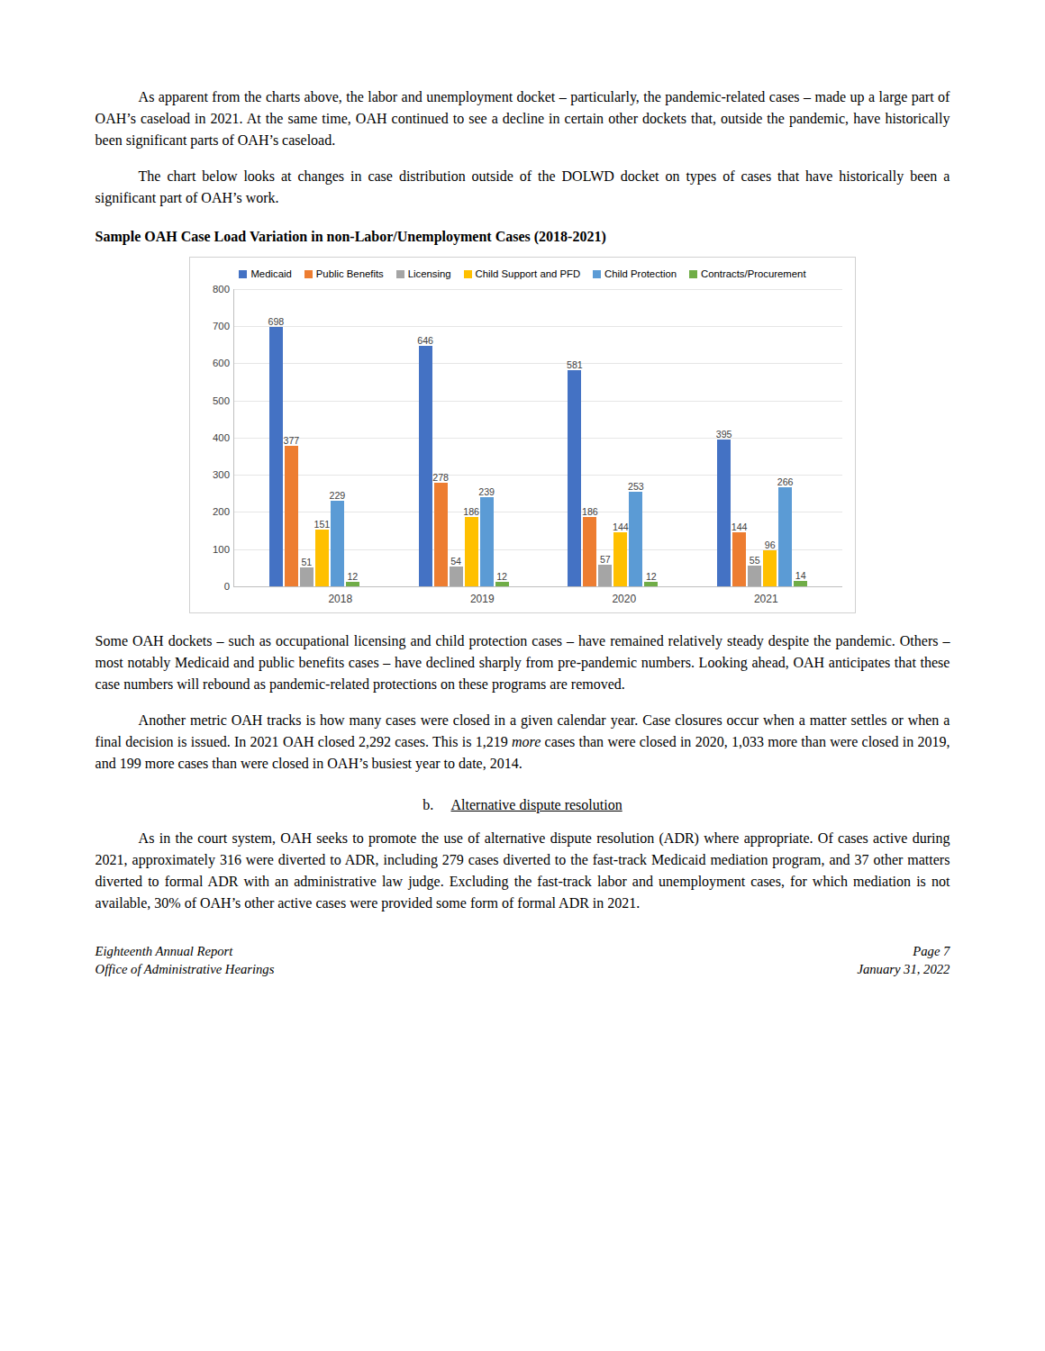As apparent from the charts above, the labor and unemployment docket – particularly, the pandemic-related cases – made up a large part of OAH’s caseload in 2021. At the same time, OAH continued to see a decline in certain other dockets that, outside the pandemic, have historically been significant parts of OAH’s caseload.
The chart below looks at changes in case distribution outside of the DOLWD docket on types of cases that have historically been a significant part of OAH’s work.
Sample OAH Case Load Variation in non-Labor/Unemployment Cases (2018-2021)
Medicaid Public Benefits Licensing Child Support and PFD Child Protection Contracts/Procurement
800
700
600
500
400
300
200
100
0
698
377
51
151
229
12
646
278
54
186
239
12
581
186
57
144
253
12
395
144
55
96
266
14
2018
2019
2020
2021
Some OAH dockets – such as occupational licensing and child protection cases – have remained relatively steady despite the pandemic. Others – most notably Medicaid and public benefits cases – have declined sharply from pre-pandemic numbers. Looking ahead, OAH anticipates that these case numbers will rebound as pandemic-related protections on these programs are removed.
Another metric OAH tracks is how many cases were closed in a given calendar year. Case closures occur when a matter settles or when a final decision is issued. In 2021 OAH closed 2,292 cases. This is 1,219 more cases than were closed in 2020, 1,033 more than were closed in 2019, and 199 more cases than were closed in OAH’s busiest year to date, 2014.
b. Alternative dispute resolution
As in the court system, OAH seeks to promote the use of alternative dispute resolution (ADR) where appropriate. Of cases active during 2021, approximately 316 were diverted to ADR, including 279 cases diverted to the fast-track Medicaid mediation program, and 37 other matters diverted to formal ADR with an administrative law judge. Excluding the fast-track labor and unemployment cases, for which mediation is not available, 30% of OAH’s other active cases were provided some form of formal ADR in 2021.
Eighteenth Annual Report
Office of Administrative Hearings
Page 7
January 31, 2022